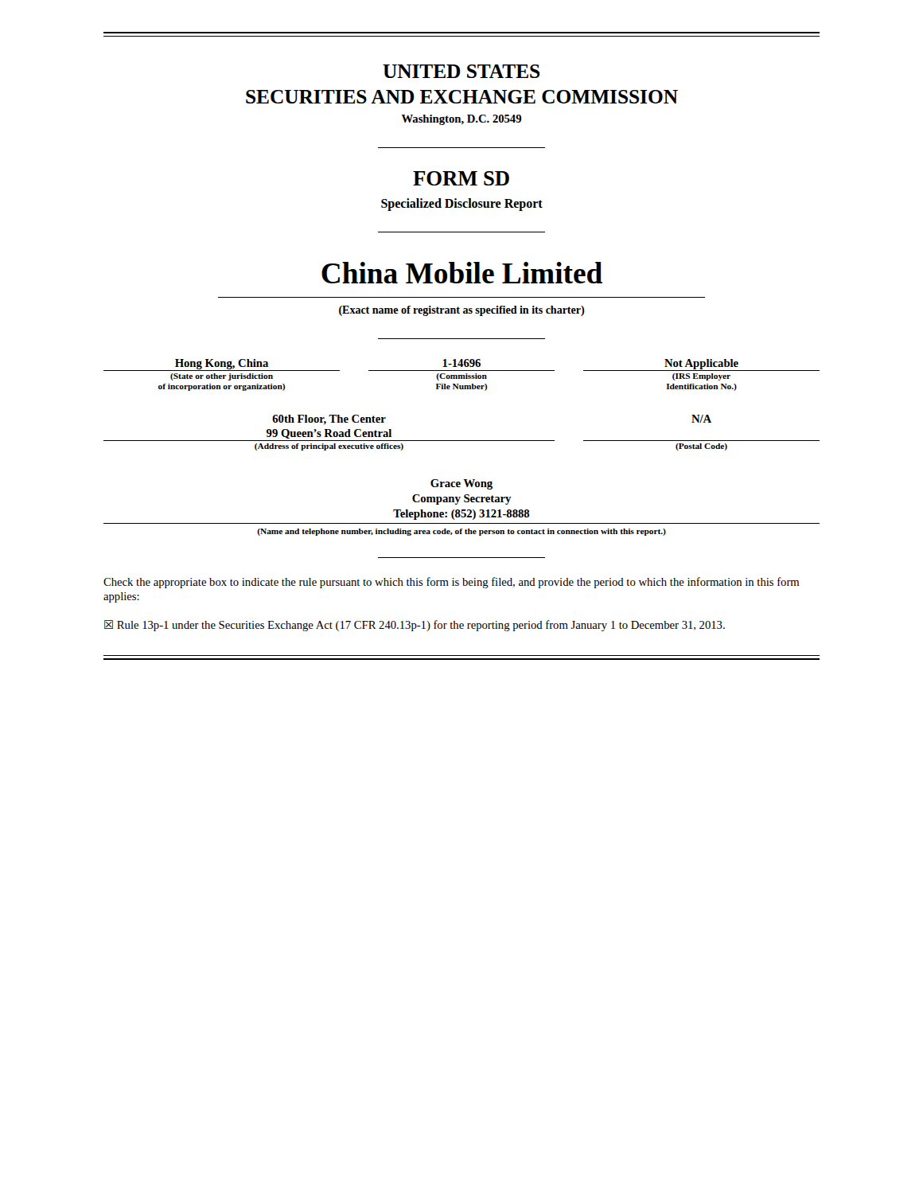UNITED STATES
SECURITIES AND EXCHANGE COMMISSION
Washington, D.C. 20549
FORM SD
Specialized Disclosure Report
China Mobile Limited
(Exact name of registrant as specified in its charter)
| Hong Kong, China | | 1-14696 | | Not Applicable |
| (State or other jurisdiction of incorporation or organization) | | (Commission File Number) | | (IRS Employer Identification No.) |
| 60th Floor, The Center 99 Queen’s Road Central | | N/A |
| (Address of principal executive offices) | | (Postal Code) |
Grace Wong
Company Secretary
Telephone: (852) 3121-8888
(Name and telephone number, including area code, of the person to contact in connection with this report.)
Check the appropriate box to indicate the rule pursuant to which this form is being filed, and provide the period to which the information in this form applies:
☒ Rule 13p-1 under the Securities Exchange Act (17 CFR 240.13p-1) for the reporting period from January 1 to December 31, 2013.